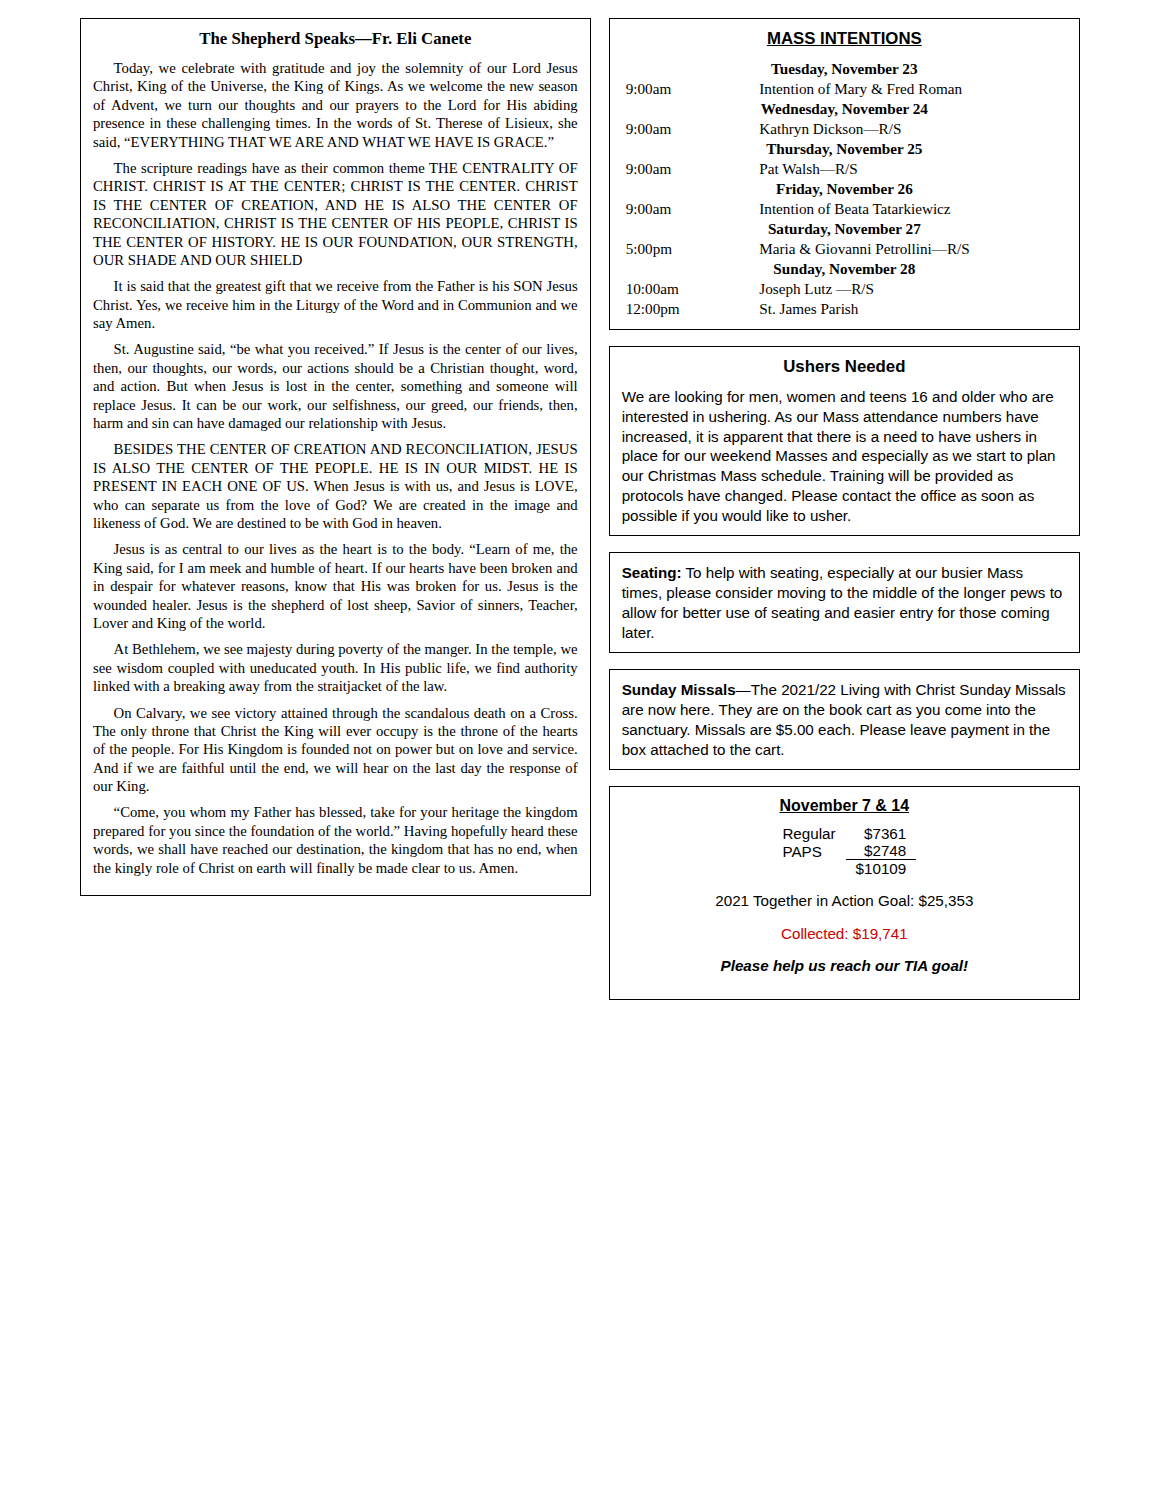The Shepherd Speaks—Fr. Eli Canete
Today, we celebrate with gratitude and joy the solemnity of our Lord Jesus Christ, King of the Universe, the King of Kings. As we welcome the new season of Advent, we turn our thoughts and our prayers to the Lord for His abiding presence in these challenging times. In the words of St. Therese of Lisieux, she said, “Everything that we are and what we have is grace.”
The scripture readings have as their common theme the centrality of Christ. Christ is at the center; Christ is the center. Christ is the center of creation, and he is also the center of reconciliation, Christ is the center of his people, Christ is the center of history. He is our foundation, our strength, our shade and our shield
It is said that the greatest gift that we receive from the Father is his son Jesus Christ. Yes, we receive him in the Liturgy of the Word and in Communion and we say Amen.
St. Augustine said, “be what you received.” If Jesus is the center of our lives, then, our thoughts, our words, our actions should be a Christian thought, word, and action. But when Jesus is lost in the center, something and someone will replace Jesus. It can be our work, our selfishness, our greed, our friends, then, harm and sin can have damaged our relationship with Jesus.
Besides the center of creation and reconciliation, Jesus is also the center of the people. He is in our midst. He is present in each one of us. When Jesus is with us, and Jesus is love, who can separate us from the love of God? We are created in the image and likeness of God. We are destined to be with God in heaven.
Jesus is as central to our lives as the heart is to the body. “Learn of me, the King said, for I am meek and humble of heart. If our hearts have been broken and in despair for whatever reasons, know that His was broken for us. Jesus is the wounded healer. Jesus is the shepherd of lost sheep, Savior of sinners, Teacher, Lover and King of the world.
At Bethlehem, we see majesty during poverty of the manger. In the temple, we see wisdom coupled with uneducated youth. In His public life, we find authority linked with a breaking away from the straitjacket of the law.
On Calvary, we see victory attained through the scandalous death on a Cross. The only throne that Christ the King will ever occupy is the throne of the hearts of the people. For His Kingdom is founded not on power but on love and service. And if we are faithful until the end, we will hear on the last day the response of our King.
“Come, you whom my Father has blessed, take for your heritage the kingdom prepared for you since the foundation of the world.” Having hopefully heard these words, we shall have reached our destination, the kingdom that has no end, when the kingly role of Christ on earth will finally be made clear to us. Amen.
MASS INTENTIONS
| Tuesday, November 23 |
| 9:00am | Intention of Mary & Fred Roman |
| Wednesday, November 24 |
| 9:00am | Kathryn Dickson—R/S |
| Thursday, November 25 |
| 9:00am | Pat Walsh—R/S |
| Friday, November 26 |
| 9:00am | Intention of Beata Tatarkiewicz |
| Saturday, November 27 |
| 5:00pm | Maria & Giovanni Petrollini—R/S |
| Sunday, November 28 |
| 10:00am | Joseph Lutz —R/S |
| 12:00pm | St. James Parish |
Ushers Needed
We are looking for men, women and teens 16 and older who are interested in ushering. As our Mass attendance numbers have increased, it is apparent that there is a need to have ushers in place for our weekend Masses and especially as we start to plan our Christmas Mass schedule. Training will be provided as protocols have changed. Please contact the office as soon as possible if you would like to usher.
Seating: To help with seating, especially at our busier Mass times, please consider moving to the middle of the longer pews to allow for better use of seating and easier entry for those coming later.
Sunday Missals—The 2021/22 Living with Christ Sunday Missals are now here. They are on the book cart as you come into the sanctuary. Missals are $5.00 each. Please leave payment in the box attached to the cart.
November 7 & 14
| Regular | $7361 |
| PAPS | $2748 |
| | $10109 |
2021 Together in Action Goal: $25,353
Collected: $19,741
Please help us reach our TIA goal!